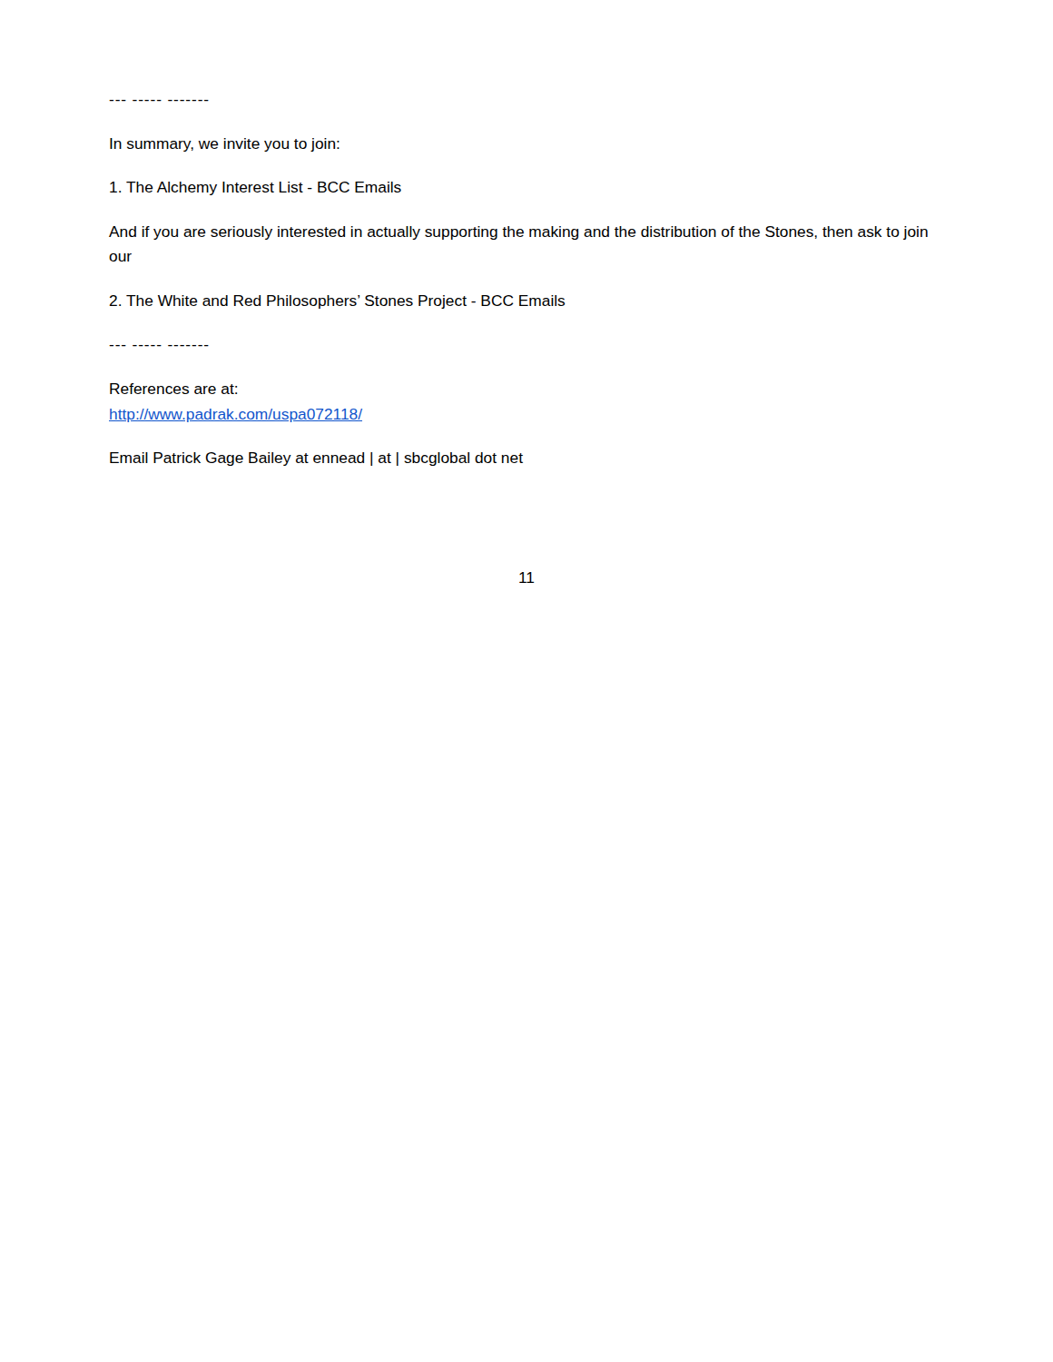--- ----- -------
In summary, we invite you to join:
1. The Alchemy Interest List - BCC Emails
And if you are seriously interested in actually supporting the making and the distribution of the Stones, then ask to join our
2. The White and Red Philosophers’ Stones Project - BCC Emails
--- ----- -------
References are at:
http://www.padrak.com/uspa072118/
Email Patrick Gage Bailey at ennead | at | sbcglobal dot net
11